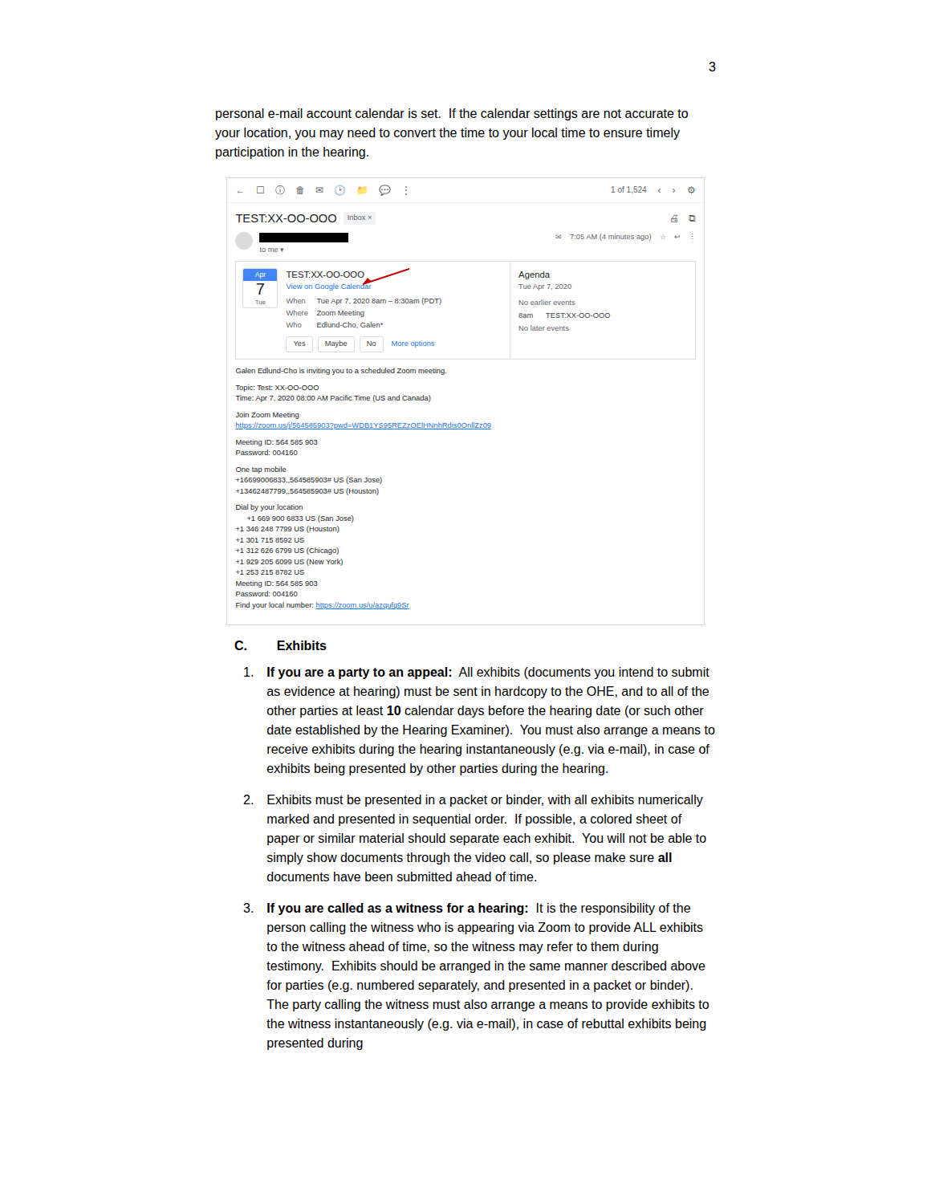3
personal e-mail account calendar is set. If the calendar settings are not accurate to your location, you may need to convert the time to your local time to ensure timely participation in the hearing.
← ☐ ⓘ 🗑 ✉ 🕑 📁 💬 ⋮ 1 of 1,524 ‹ › ⚙
TEST:XX-OO-OOO Inbox × 🖨 ⧉
to me ▾
✉ 7:05 AM (4 minutes ago) ☆ ↩ ⋮
Apr
7
Tue
TEST:XX-OO-OOO
View on Google Calendar
When
Tue Apr 7, 2020 8am – 8:30am (PDT)
Where
Zoom Meeting
Who
Edlund-Cho, Galen*
Yes Maybe No More options
Agenda
Tue Apr 7, 2020
No earlier events
8am
TEST:XX-OO-OOO
No later events
Galen Edlund-Cho is inviting you to a scheduled Zoom meeting.
Topic: Test: XX-OO-OOO
Time: Apr 7, 2020 08:00 AM Pacific Time (US and Canada)
Join Zoom Meeting
https://zoom.us/j/564585903?pwd=WDB1YS95REZzOElHNnhRdis0OnllZz09
Meeting ID: 564 585 903
Password: 004160
One tap mobile
+16699006833,,564585903# US (San Jose)
+13462487799,,564585903# US (Houston)
Dial by your location
+1 669 900 6833 US (San Jose)
+1 346 248 7799 US (Houston)
+1 301 715 8592 US
+1 312 626 6799 US (Chicago)
+1 929 205 6099 US (New York)
+1 253 215 8782 US
Meeting ID: 564 585 903
Password: 004160
Find your local number: https://zoom.us/u/azqufq9Sr
C. Exhibits
If you are a party to an appeal: All exhibits (documents you intend to submit as evidence at hearing) must be sent in hardcopy to the OHE, and to all of the other parties at least 10 calendar days before the hearing date (or such other date established by the Hearing Examiner). You must also arrange a means to receive exhibits during the hearing instantaneously (e.g. via e-mail), in case of exhibits being presented by other parties during the hearing.
Exhibits must be presented in a packet or binder, with all exhibits numerically marked and presented in sequential order. If possible, a colored sheet of paper or similar material should separate each exhibit. You will not be able to simply show documents through the video call, so please make sure all documents have been submitted ahead of time.
If you are called as a witness for a hearing: It is the responsibility of the person calling the witness who is appearing via Zoom to provide ALL exhibits to the witness ahead of time, so the witness may refer to them during testimony. Exhibits should be arranged in the same manner described above for parties (e.g. numbered separately, and presented in a packet or binder). The party calling the witness must also arrange a means to provide exhibits to the witness instantaneously (e.g. via e-mail), in case of rebuttal exhibits being presented during